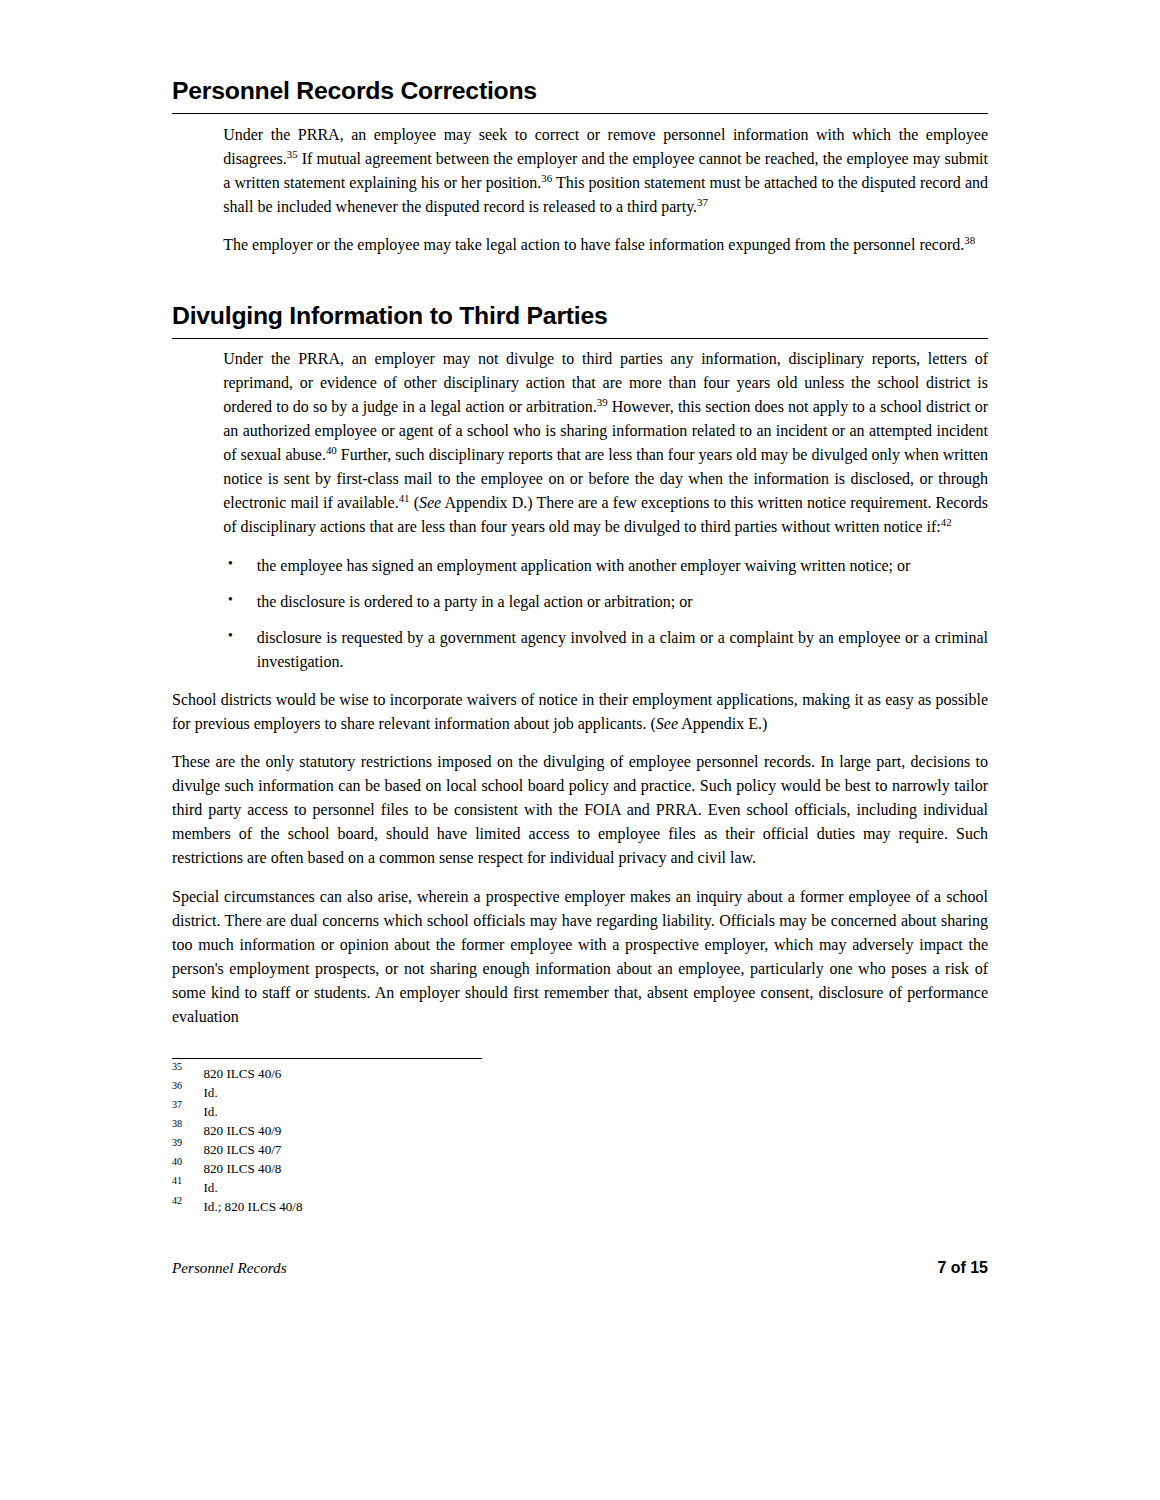Personnel Records Corrections
Under the PRRA, an employee may seek to correct or remove personnel information with which the employee disagrees.35 If mutual agreement between the employer and the employee cannot be reached, the employee may submit a written statement explaining his or her position.36 This position statement must be attached to the disputed record and shall be included whenever the disputed record is released to a third party.37
The employer or the employee may take legal action to have false information expunged from the personnel record.38
Divulging Information to Third Parties
Under the PRRA, an employer may not divulge to third parties any information, disciplinary reports, letters of reprimand, or evidence of other disciplinary action that are more than four years old unless the school district is ordered to do so by a judge in a legal action or arbitration.39 However, this section does not apply to a school district or an authorized employee or agent of a school who is sharing information related to an incident or an attempted incident of sexual abuse.40 Further, such disciplinary reports that are less than four years old may be divulged only when written notice is sent by first-class mail to the employee on or before the day when the information is disclosed, or through electronic mail if available.41 (See Appendix D.) There are a few exceptions to this written notice requirement. Records of disciplinary actions that are less than four years old may be divulged to third parties without written notice if:42
the employee has signed an employment application with another employer waiving written notice; or
the disclosure is ordered to a party in a legal action or arbitration; or
disclosure is requested by a government agency involved in a claim or a complaint by an employee or a criminal investigation.
School districts would be wise to incorporate waivers of notice in their employment applications, making it as easy as possible for previous employers to share relevant information about job applicants. (See Appendix E.)
These are the only statutory restrictions imposed on the divulging of employee personnel records. In large part, decisions to divulge such information can be based on local school board policy and practice. Such policy would be best to narrowly tailor third party access to personnel files to be consistent with the FOIA and PRRA. Even school officials, including individual members of the school board, should have limited access to employee files as their official duties may require. Such restrictions are often based on a common sense respect for individual privacy and civil law.
Special circumstances can also arise, wherein a prospective employer makes an inquiry about a former employee of a school district. There are dual concerns which school officials may have regarding liability. Officials may be concerned about sharing too much information or opinion about the former employee with a prospective employer, which may adversely impact the person's employment prospects, or not sharing enough information about an employee, particularly one who poses a risk of some kind to staff or students. An employer should first remember that, absent employee consent, disclosure of performance evaluation
820 ILCS 40/6
Id.
Id.
820 ILCS 40/9
820 ILCS 40/7
820 ILCS 40/8
Id.
Id.; 820 ILCS 40/8
Personnel Records 7 of 15